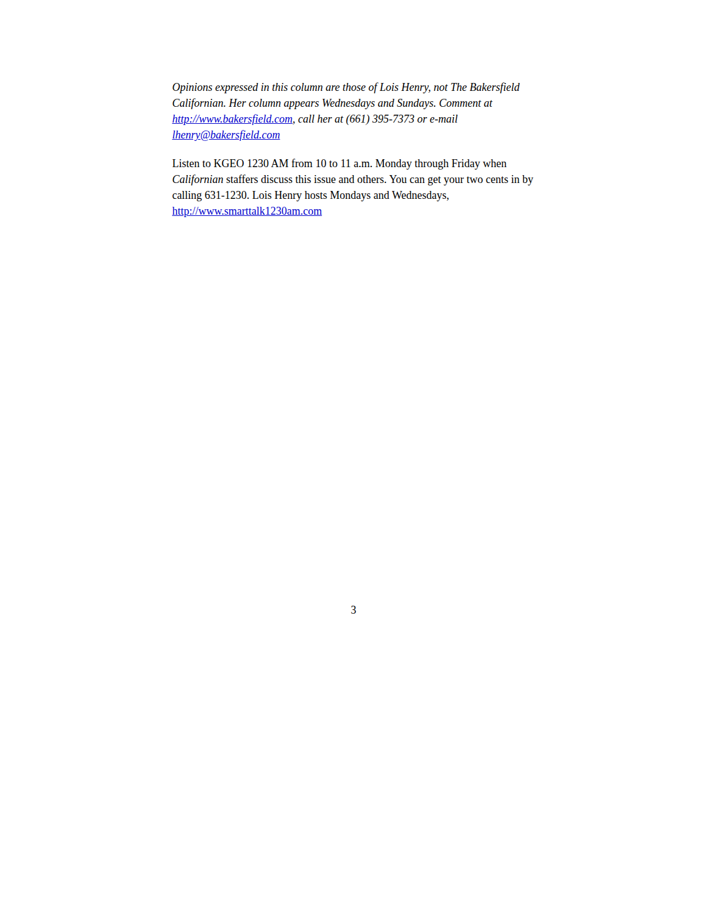Opinions expressed in this column are those of Lois Henry, not The Bakersfield Californian. Her column appears Wednesdays and Sundays. Comment at http://www.bakersfield.com, call her at (661) 395-7373 or e-mail lhenry@bakersfield.com
Listen to KGEO 1230 AM from 10 to 11 a.m. Monday through Friday when Californian staffers discuss this issue and others. You can get your two cents in by calling 631-1230. Lois Henry hosts Mondays and Wednesdays, http://www.smarttalk1230am.com
3